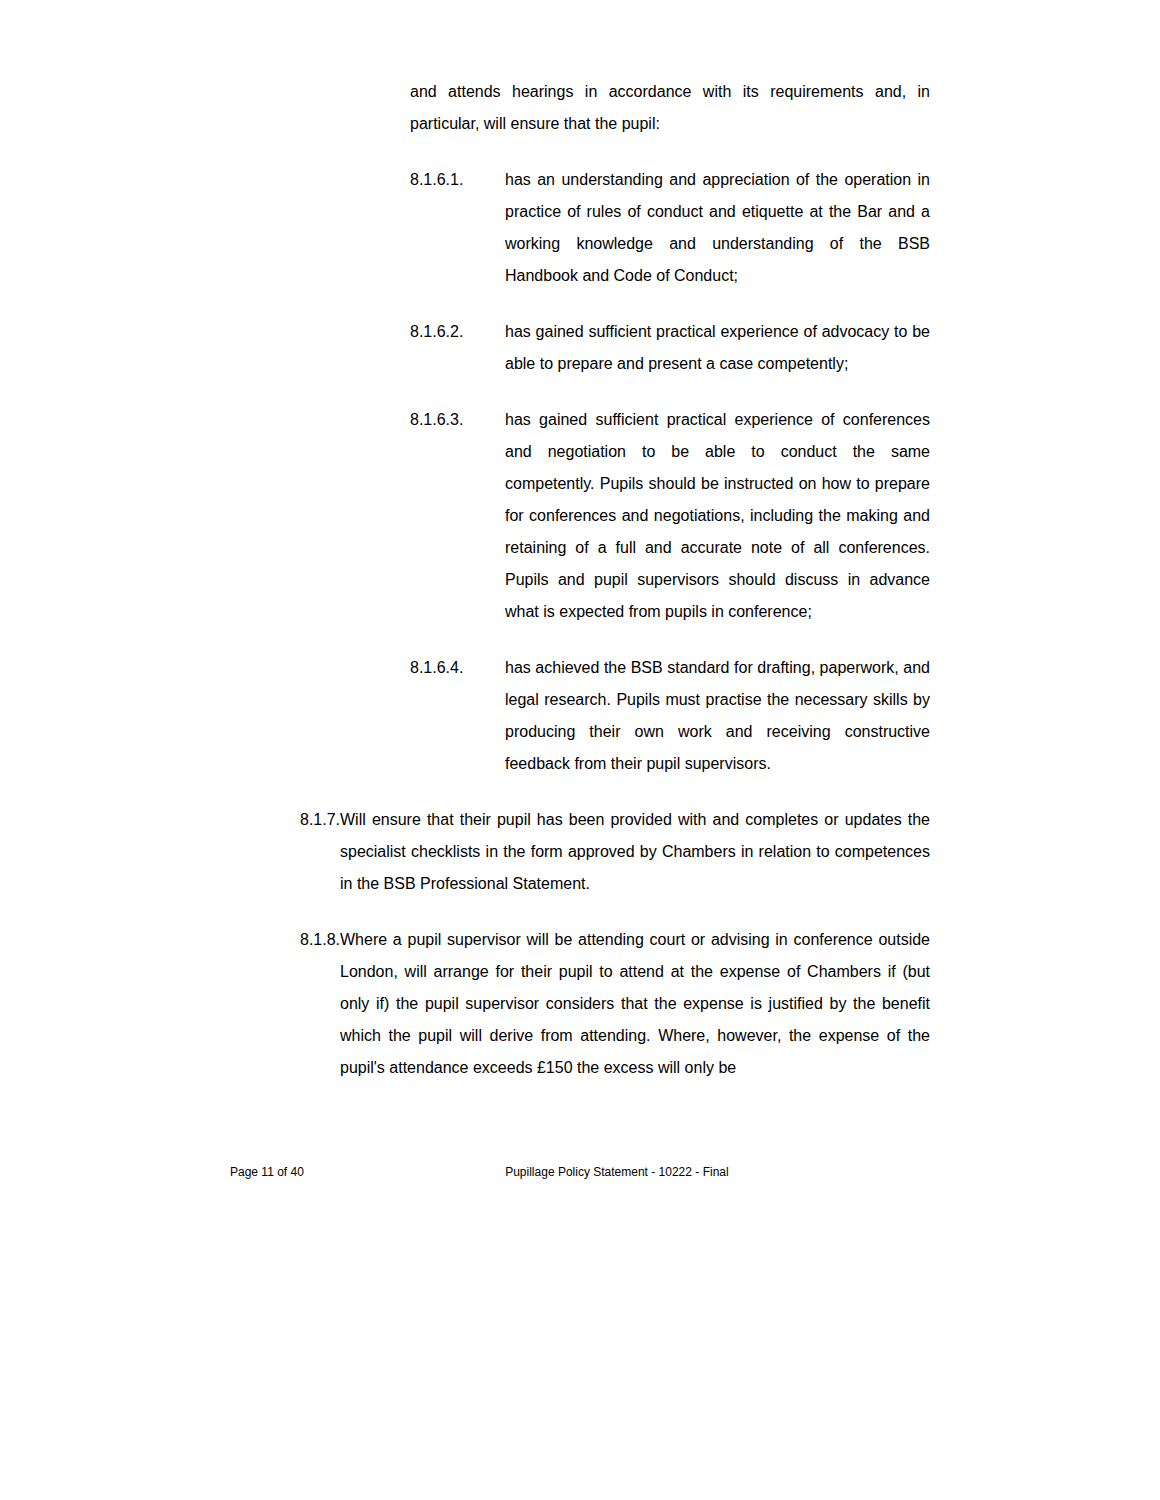and attends hearings in accordance with its requirements and, in particular, will ensure that the pupil:
8.1.6.1.
has an understanding and appreciation of the operation in practice of rules of conduct and etiquette at the Bar and a working knowledge and understanding of the BSB Handbook and Code of Conduct;
8.1.6.2.
has gained sufficient practical experience of advocacy to be able to prepare and present a case competently;
8.1.6.3.
has gained sufficient practical experience of conferences and negotiation to be able to conduct the same competently. Pupils should be instructed on how to prepare for conferences and negotiations, including the making and retaining of a full and accurate note of all conferences. Pupils and pupil supervisors should discuss in advance what is expected from pupils in conference;
8.1.6.4.
has achieved the BSB standard for drafting, paperwork, and legal research. Pupils must practise the necessary skills by producing their own work and receiving constructive feedback from their pupil supervisors.
8.1.7.
Will ensure that their pupil has been provided with and completes or updates the specialist checklists in the form approved by Chambers in relation to competences in the BSB Professional Statement.
8.1.8.
Where a pupil supervisor will be attending court or advising in conference outside London, will arrange for their pupil to attend at the expense of Chambers if (but only if) the pupil supervisor considers that the expense is justified by the benefit which the pupil will derive from attending. Where, however, the expense of the pupil's attendance exceeds £150 the excess will only be
Page 11 of 40 Pupillage Policy Statement - 10222 - Final